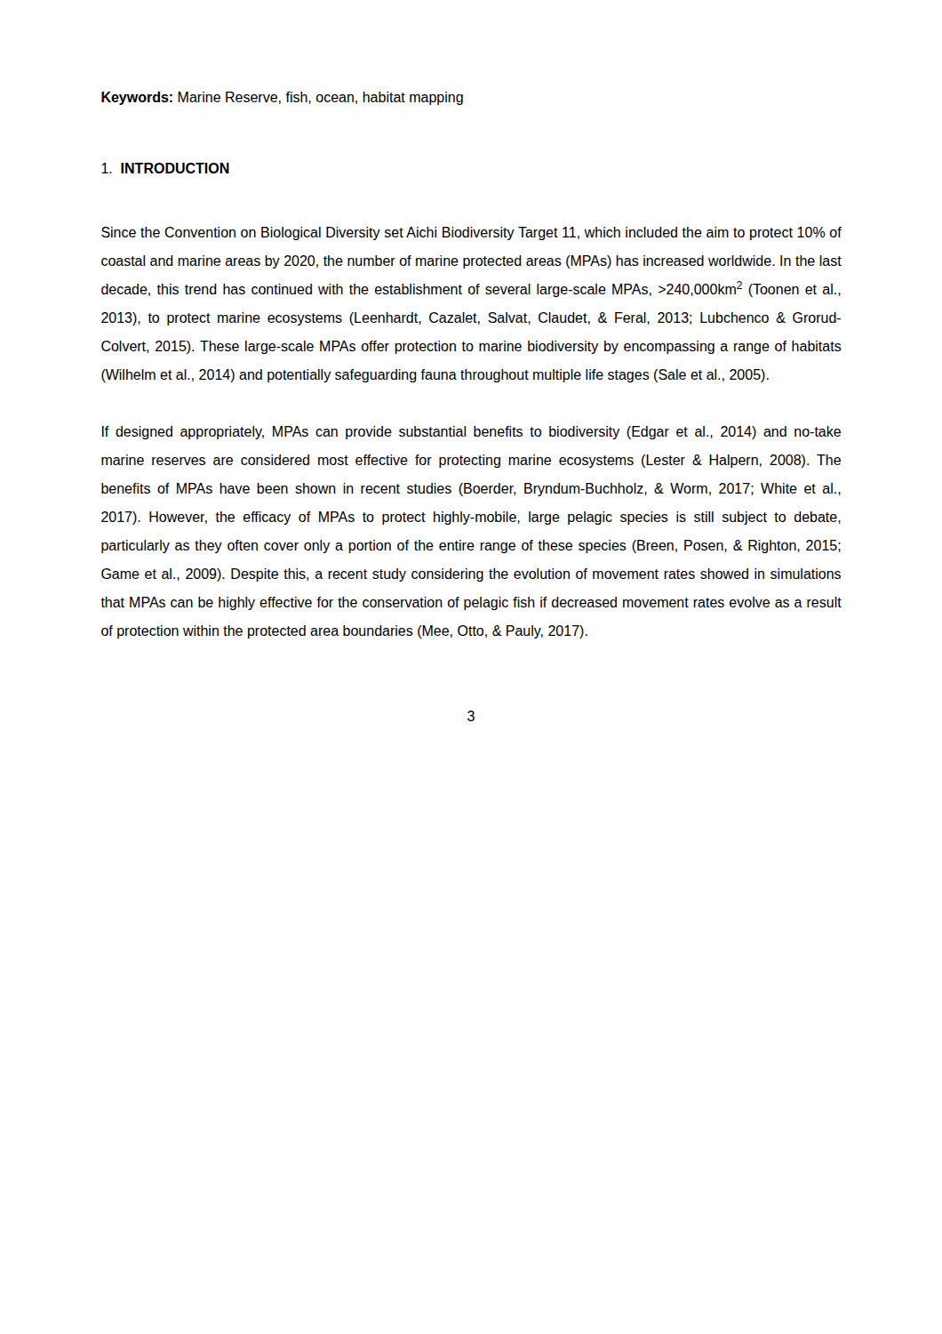Keywords: Marine Reserve, fish, ocean, habitat mapping
1. INTRODUCTION
Since the Convention on Biological Diversity set Aichi Biodiversity Target 11, which included the aim to protect 10% of coastal and marine areas by 2020, the number of marine protected areas (MPAs) has increased worldwide. In the last decade, this trend has continued with the establishment of several large-scale MPAs, >240,000km2 (Toonen et al., 2013), to protect marine ecosystems (Leenhardt, Cazalet, Salvat, Claudet, & Feral, 2013; Lubchenco & Grorud-Colvert, 2015). These large-scale MPAs offer protection to marine biodiversity by encompassing a range of habitats (Wilhelm et al., 2014) and potentially safeguarding fauna throughout multiple life stages (Sale et al., 2005).
If designed appropriately, MPAs can provide substantial benefits to biodiversity (Edgar et al., 2014) and no-take marine reserves are considered most effective for protecting marine ecosystems (Lester & Halpern, 2008). The benefits of MPAs have been shown in recent studies (Boerder, Bryndum-Buchholz, & Worm, 2017; White et al., 2017). However, the efficacy of MPAs to protect highly-mobile, large pelagic species is still subject to debate, particularly as they often cover only a portion of the entire range of these species (Breen, Posen, & Righton, 2015; Game et al., 2009). Despite this, a recent study considering the evolution of movement rates showed in simulations that MPAs can be highly effective for the conservation of pelagic fish if decreased movement rates evolve as a result of protection within the protected area boundaries (Mee, Otto, & Pauly, 2017).
3